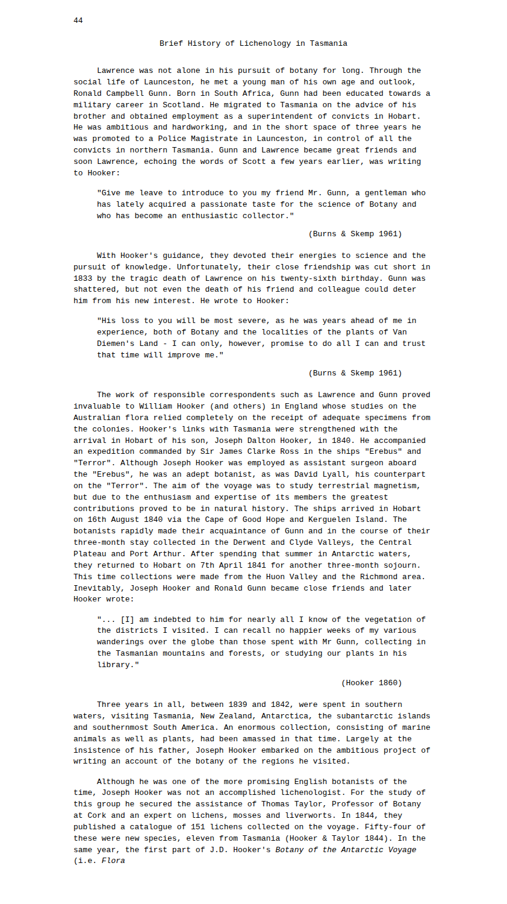44
Brief History of Lichenology in Tasmania
Lawrence was not alone in his pursuit of botany for long. Through the social life of Launceston, he met a young man of his own age and outlook, Ronald Campbell Gunn. Born in South Africa, Gunn had been educated towards a military career in Scotland. He migrated to Tasmania on the advice of his brother and obtained employment as a superintendent of convicts in Hobart. He was ambitious and hardworking, and in the short space of three years he was promoted to a Police Magistrate in Launceston, in control of all the convicts in northern Tasmania. Gunn and Lawrence became great friends and soon Lawrence, echoing the words of Scott a few years earlier, was writing to Hooker:
"Give me leave to introduce to you my friend Mr. Gunn, a gentleman who has lately acquired a passionate taste for the science of Botany and who has become an enthusiastic collector."
(Burns & Skemp 1961)
With Hooker's guidance, they devoted their energies to science and the pursuit of knowledge. Unfortunately, their close friendship was cut short in 1833 by the tragic death of Lawrence on his twenty-sixth birthday. Gunn was shattered, but not even the death of his friend and colleague could deter him from his new interest. He wrote to Hooker:
"His loss to you will be most severe, as he was years ahead of me in experience, both of Botany and the localities of the plants of Van Diemen's Land - I can only, however, promise to do all I can and trust that time will improve me."
(Burns & Skemp 1961)
The work of responsible correspondents such as Lawrence and Gunn proved invaluable to William Hooker (and others) in England whose studies on the Australian flora relied completely on the receipt of adequate specimens from the colonies. Hooker's links with Tasmania were strengthened with the arrival in Hobart of his son, Joseph Dalton Hooker, in 1840. He accompanied an expedition commanded by Sir James Clarke Ross in the ships "Erebus" and "Terror". Although Joseph Hooker was employed as assistant surgeon aboard the "Erebus", he was an adept botanist, as was David Lyall, his counterpart on the "Terror". The aim of the voyage was to study terrestrial magnetism, but due to the enthusiasm and expertise of its members the greatest contributions proved to be in natural history. The ships arrived in Hobart on 16th August 1840 via the Cape of Good Hope and Kerguelen Island. The botanists rapidly made their acquaintance of Gunn and in the course of their three-month stay collected in the Derwent and Clyde Valleys, the Central Plateau and Port Arthur. After spending that summer in Antarctic waters, they returned to Hobart on 7th April 1841 for another three-month sojourn. This time collections were made from the Huon Valley and the Richmond area. Inevitably, Joseph Hooker and Ronald Gunn became close friends and later Hooker wrote:
"... [I] am indebted to him for nearly all I know of the vegetation of the districts I visited. I can recall no happier weeks of my various wanderings over the globe than those spent with Mr Gunn, collecting in the Tasmanian mountains and forests, or studying our plants in his library."
(Hooker 1860)
Three years in all, between 1839 and 1842, were spent in southern waters, visiting Tasmania, New Zealand, Antarctica, the subantarctic islands and southernmost South America. An enormous collection, consisting of marine animals as well as plants, had been amassed in that time. Largely at the insistence of his father, Joseph Hooker embarked on the ambitious project of writing an account of the botany of the regions he visited.
Although he was one of the more promising English botanists of the time, Joseph Hooker was not an accomplished lichenologist. For the study of this group he secured the assistance of Thomas Taylor, Professor of Botany at Cork and an expert on lichens, mosses and liverworts. In 1844, they published a catalogue of 151 lichens collected on the voyage. Fifty-four of these were new species, eleven from Tasmania (Hooker & Taylor 1844). In the same year, the first part of J.D. Hooker's Botany of the Antarctic Voyage (i.e. Flora